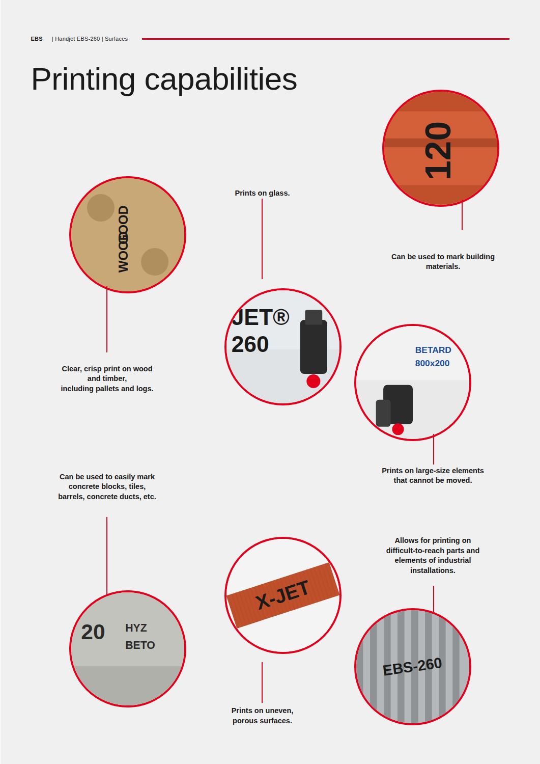EBS | Handjet EBS-260 | Surfaces
Printing capabilities
120
Can be used to mark building
materials.
GOOD WOOD
Clear, crisp print on wood
and timber,
including pallets and logs.
Prints on glass.
JET® 260
BETARD 800x200
Prints on large-size elements
that cannot be moved.
Can be used to easily mark
concrete blocks, tiles,
barrels, concrete ducts, etc.
20 HYZ BETO
X-JET
Prints on uneven,
porous surfaces.
Allows for printing on
difficult-to-reach parts and
elements of industrial
installations.
EBS-260